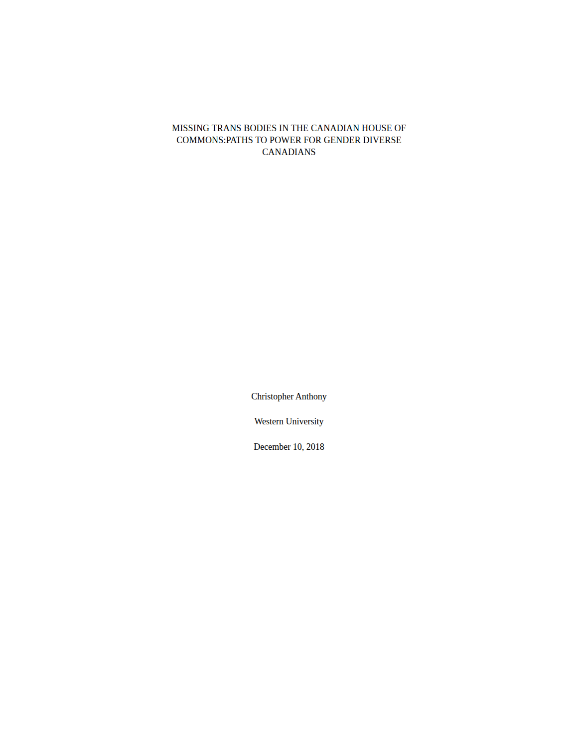Missing Trans Bodies in the Canadian House of
Commons:Paths to Power for Gender Diverse
Canadians
Christopher Anthony
Western University
December 10, 2018